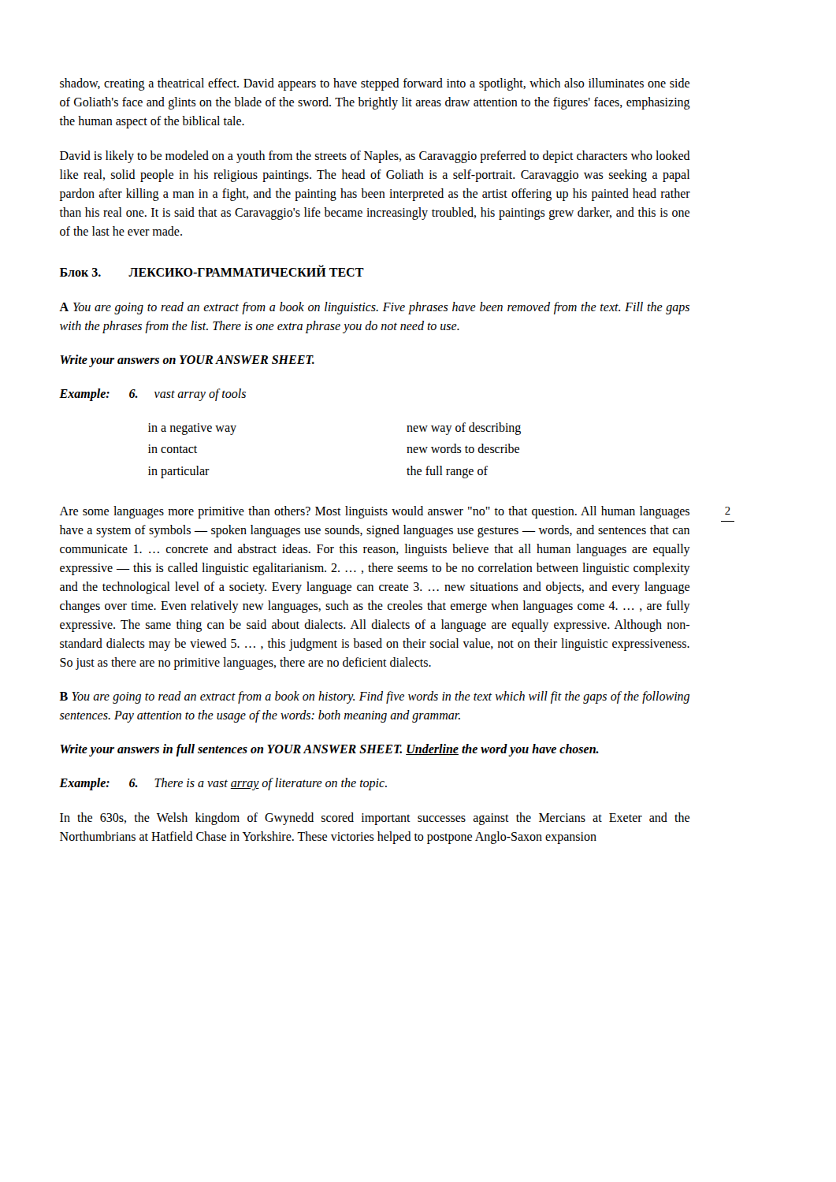shadow, creating a theatrical effect. David appears to have stepped forward into a spotlight, which also illuminates one side of Goliath's face and glints on the blade of the sword. The brightly lit areas draw attention to the figures' faces, emphasizing the human aspect of the biblical tale.
David is likely to be modeled on a youth from the streets of Naples, as Caravaggio preferred to depict characters who looked like real, solid people in his religious paintings. The head of Goliath is a self-portrait. Caravaggio was seeking a papal pardon after killing a man in a fight, and the painting has been interpreted as the artist offering up his painted head rather than his real one. It is said that as Caravaggio's life became increasingly troubled, his paintings grew darker, and this is one of the last he ever made.
Блок 3. ЛЕКСИКО-ГРАММАТИЧЕСКИЙ ТЕСТ
A You are going to read an extract from a book on linguistics. Five phrases have been removed from the text. Fill the gaps with the phrases from the list. There is one extra phrase you do not need to use.
Write your answers on YOUR ANSWER SHEET.
Example: 6. vast array of tools
| in a negative way | new way of describing |
| in contact | new words to describe |
| in particular | the full range of |
2
Are some languages more primitive than others? Most linguists would answer "no" to that question. All human languages have a system of symbols — spoken languages use sounds, signed languages use gestures — words, and sentences that can communicate 1. … concrete and abstract ideas. For this reason, linguists believe that all human languages are equally expressive — this is called linguistic egalitarianism. 2. … , there seems to be no correlation between linguistic complexity and the technological level of a society. Every language can create 3. … new situations and objects, and every language changes over time. Even relatively new languages, such as the creoles that emerge when languages come 4. … , are fully expressive. The same thing can be said about dialects. All dialects of a language are equally expressive. Although non-standard dialects may be viewed 5. … , this judgment is based on their social value, not on their linguistic expressiveness. So just as there are no primitive languages, there are no deficient dialects.
B You are going to read an extract from a book on history. Find five words in the text which will fit the gaps of the following sentences. Pay attention to the usage of the words: both meaning and grammar.
Write your answers in full sentences on YOUR ANSWER SHEET. Underline the word you have chosen.
Example: 6. There is a vast array of literature on the topic.
In the 630s, the Welsh kingdom of Gwynedd scored important successes against the Mercians at Exeter and the Northumbrians at Hatfield Chase in Yorkshire. These victories helped to postpone Anglo-Saxon expansion